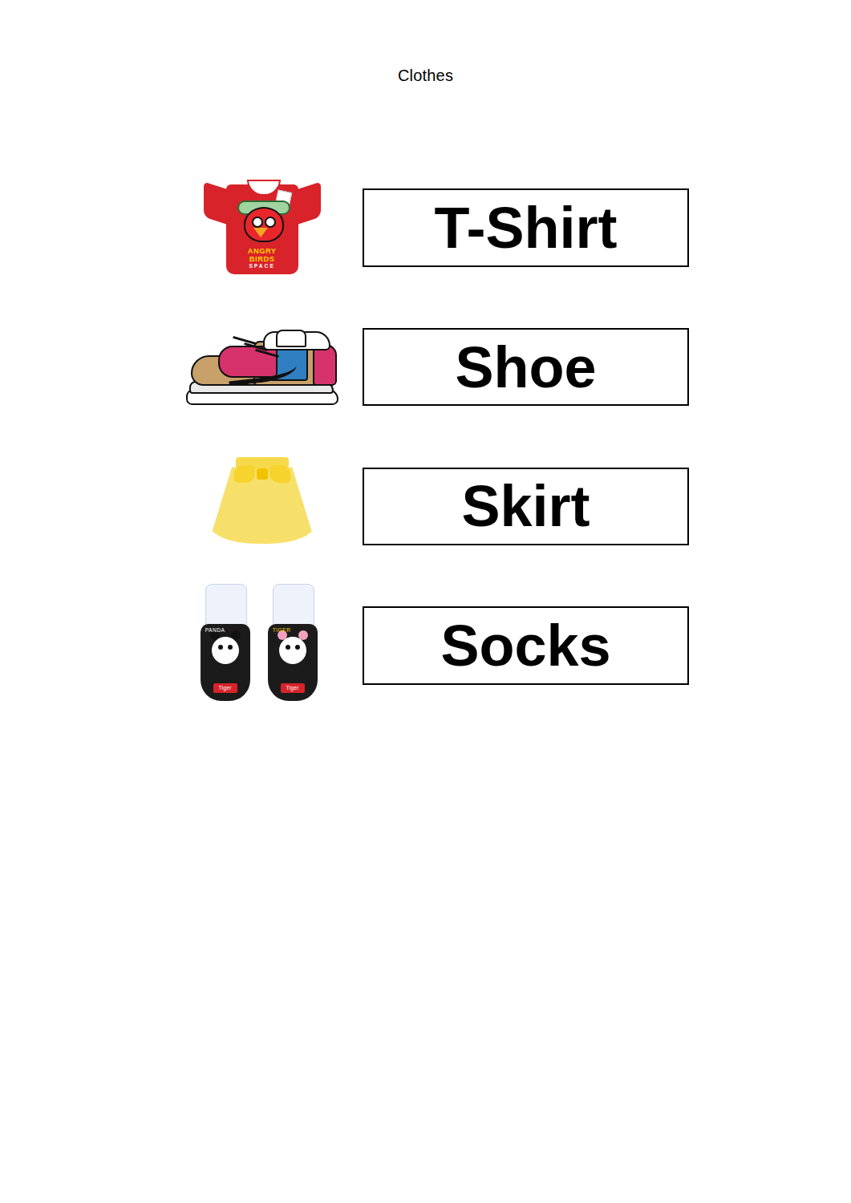Clothes
| ANGRY BIRDS SPACE | T-Shirt |
| | Shoe |
| | Skirt |
| PANDA Tiger TIGER Tiger | Socks |